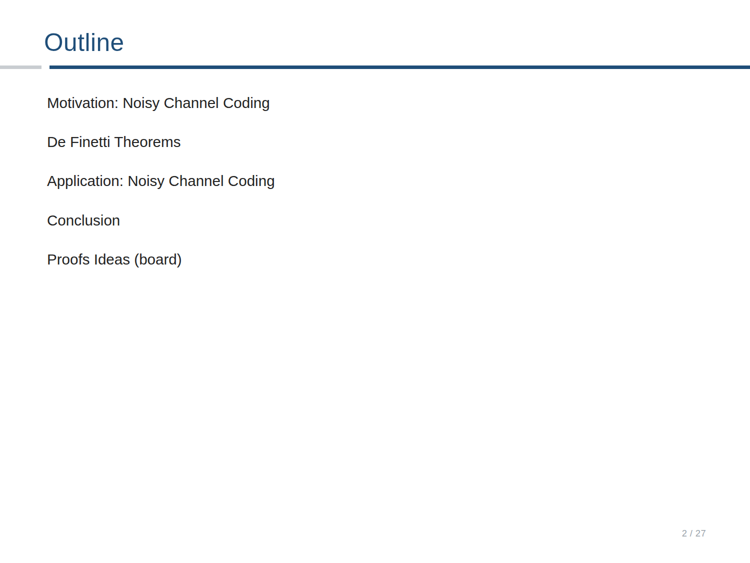Outline
Motivation: Noisy Channel Coding
De Finetti Theorems
Application: Noisy Channel Coding
Conclusion
Proofs Ideas (board)
2 / 27